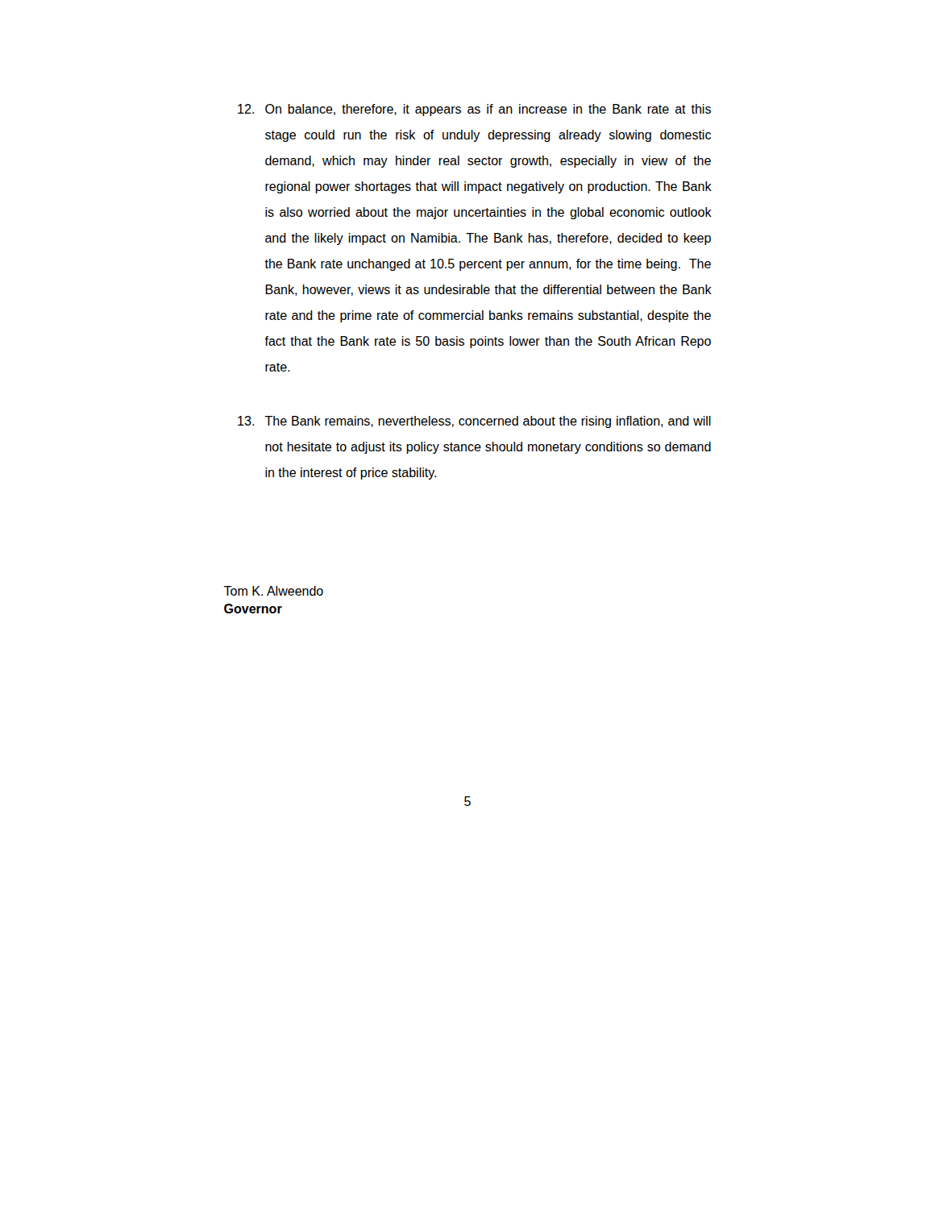On balance, therefore, it appears as if an increase in the Bank rate at this stage could run the risk of unduly depressing already slowing domestic demand, which may hinder real sector growth, especially in view of the regional power shortages that will impact negatively on production. The Bank is also worried about the major uncertainties in the global economic outlook and the likely impact on Namibia. The Bank has, therefore, decided to keep the Bank rate unchanged at 10.5 percent per annum, for the time being. The Bank, however, views it as undesirable that the differential between the Bank rate and the prime rate of commercial banks remains substantial, despite the fact that the Bank rate is 50 basis points lower than the South African Repo rate.
The Bank remains, nevertheless, concerned about the rising inflation, and will not hesitate to adjust its policy stance should monetary conditions so demand in the interest of price stability.
Tom K. Alweendo Governor
5